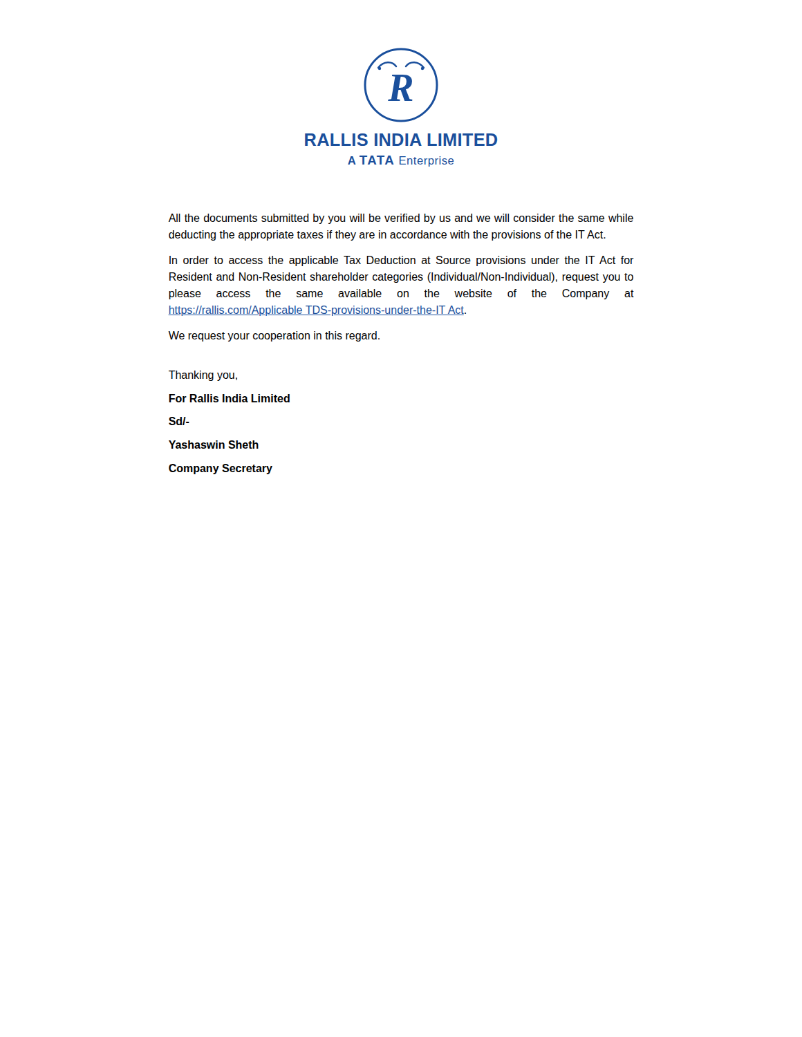R
RALLIS INDIA LIMITED
A TATA Enterprise
All the documents submitted by you will be verified by us and we will consider the same while deducting the appropriate taxes if they are in accordance with the provisions of the IT Act.
In order to access the applicable Tax Deduction at Source provisions under the IT Act for Resident and Non-Resident shareholder categories (Individual/Non-Individual), request you to please access the same available on the website of the Company at https://rallis.com/Applicable TDS-provisions-under-the-IT Act.
We request your cooperation in this regard.
Thanking you,
For Rallis India Limited
Sd/-
Yashaswin Sheth
Company Secretary